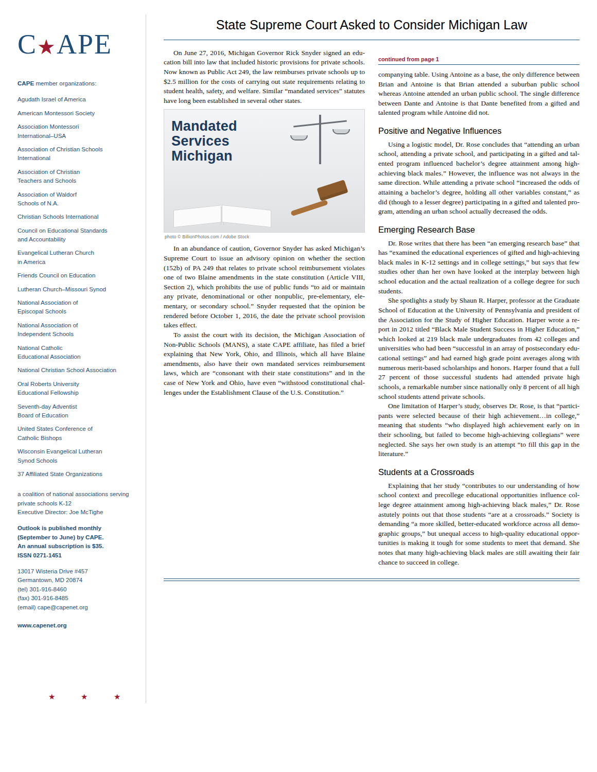C★APE
CAPE member organizations:
Agudath Israel of America
American Montessori Society
Association Montessori
International–USA
Association of Christian Schools
International
Association of Christian
Teachers and Schools
Association of Waldorf
Schools of N.A.
Christian Schools International
Council on Educational Standards
and Accountability
Evangelical Lutheran Church
in America
Friends Council on Education
Lutheran Church–Missouri Synod
National Association of
Episcopal Schools
National Association of
Independent Schools
National Catholic
Educational Association
National Christian School Association
Oral Roberts University
Educational Fellowship
Seventh-day Adventist
Board of Education
United States Conference of
Catholic Bishops
Wisconsin Evangelical Lutheran
Synod Schools
37 Affiliated State Organizations
a coalition of national associations serving
private schools K-12
Executive Director: Joe McTighe
Outlook is published monthly
(September to June) by CAPE.
An annual subscription is $35.
ISSN 0271-1451
13017 Wisteria Drive #457
Germantown, MD 20874
(tel) 301-916-8460
(fax) 301-916-8485
(email) cape@capenet.org
www.capenet.org
★ ★ ★
State Supreme Court Asked to Consider Michigan Law
On June 27, 2016, Michigan Governor Rick Snyder signed an education bill into law that included historic provisions for private schools. Now known as Public Act 249, the law reimburses private schools up to $2.5 million for the costs of carrying out state requirements relating to student health, safety, and welfare. Similar “mandated services” statutes have long been established in several other states.
Mandated
Services
Michigan
photo © BillionPhotos.com / Adobe Stock
In an abundance of caution, Governor Snyder has asked Michigan’s Supreme Court to issue an advisory opinion on whether the section (152b) of PA 249 that relates to private school reimbursement violates one of two Blaine amendments in the state constitution (Article VIII, Section 2), which prohibits the use of public funds “to aid or maintain any private, denominational or other nonpublic, pre-elementary, elementary, or secondary school.” Snyder requested that the opinion be rendered before October 1, 2016, the date the private school provision takes effect.
To assist the court with its decision, the Michigan Association of Non-Public Schools (MANS), a state CAPE affiliate, has filed a brief explaining that New York, Ohio, and Illinois, which all have Blaine amendments, also have their own mandated services reimbursement laws, which are “consonant with their state constitutions” and in the case of New York and Ohio, have even “withstood constitutional challenges under the Establishment Clause of the U.S. Constitution.”
continued from page 1
companying table. Using Antoine as a base, the only difference between Brian and Antoine is that Brian attended a suburban public school whereas Antoine attended an urban public school. The single difference between Dante and Antoine is that Dante benefited from a gifted and talented program while Antoine did not.
Positive and Negative Influences
Using a logistic model, Dr. Rose concludes that “attending an urban school, attending a private school, and participating in a gifted and talented program influenced bachelor’s degree attainment among high-achieving black males.” However, the influence was not always in the same direction. While attending a private school “increased the odds of attaining a bachelor’s degree, holding all other variables constant,” as did (though to a lesser degree) participating in a gifted and talented program, attending an urban school actually decreased the odds.
Emerging Research Base
Dr. Rose writes that there has been “an emerging research base” that has “examined the educational experiences of gifted and high-achieving black males in K-12 settings and in college settings,” but says that few studies other than her own have looked at the interplay between high school education and the actual realization of a college degree for such students.
She spotlights a study by Shaun R. Harper, professor at the Graduate School of Education at the University of Pennsylvania and president of the Association for the Study of Higher Education. Harper wrote a report in 2012 titled “Black Male Student Success in Higher Education,” which looked at 219 black male undergraduates from 42 colleges and universities who had been “successful in an array of postsecondary educational settings” and had earned high grade point averages along with numerous merit-based scholarships and honors. Harper found that a full 27 percent of those successful students had attended private high schools, a remarkable number since nationally only 8 percent of all high school students attend private schools.
One limitation of Harper’s study, observes Dr. Rose, is that “participants were selected because of their high achievement…in college,” meaning that students “who displayed high achievement early on in their schooling, but failed to become high-achieving collegians” were neglected. She says her own study is an attempt “to fill this gap in the literature.”
Students at a Crossroads
Explaining that her study “contributes to our understanding of how school context and precollege educational opportunities influence college degree attainment among high-achieving black males,” Dr. Rose astutely points out that those students “are at a crossroads.” Society is demanding “a more skilled, better-educated workforce across all demographic groups,” but unequal access to high-quality educational opportunities is making it tough for some students to meet that demand. She notes that many high-achieving black males are still awaiting their fair chance to succeed in college.